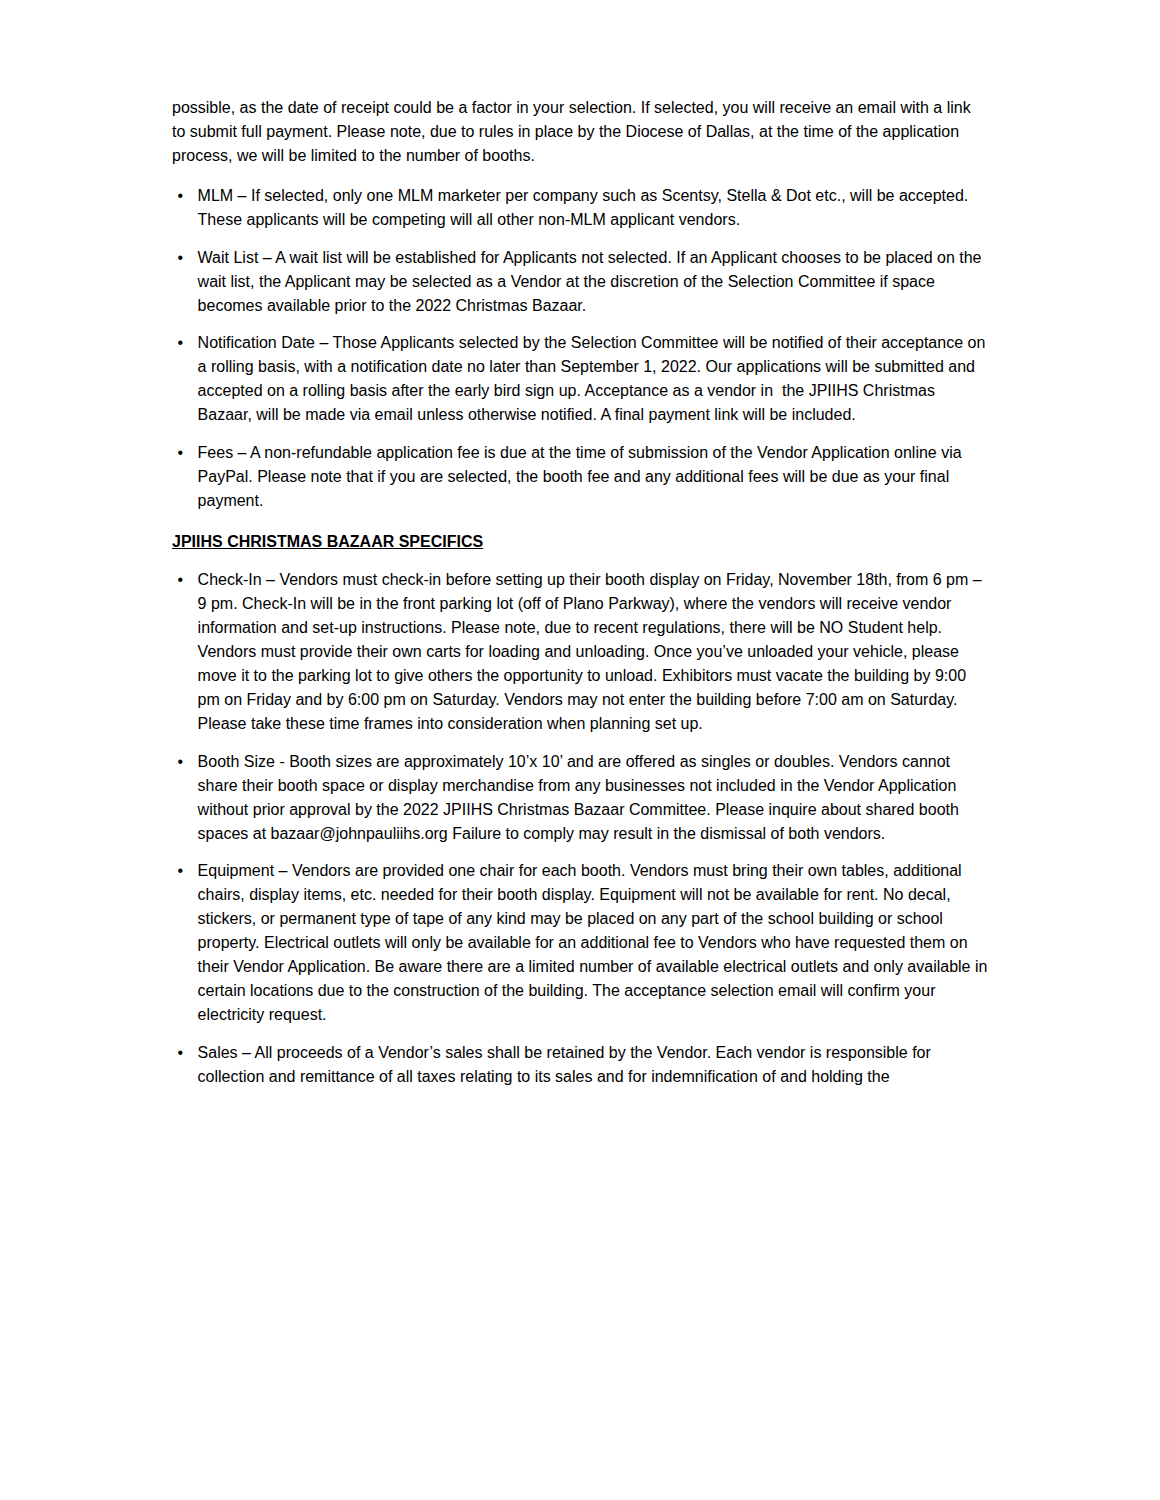possible, as the date of receipt could be a factor in your selection. If selected, you will receive an email with a link to submit full payment. Please note, due to rules in place by the Diocese of Dallas, at the time of the application process, we will be limited to the number of booths.
MLM – If selected, only one MLM marketer per company such as Scentsy, Stella & Dot etc., will be accepted. These applicants will be competing will all other non-MLM applicant vendors.
Wait List – A wait list will be established for Applicants not selected. If an Applicant chooses to be placed on the wait list, the Applicant may be selected as a Vendor at the discretion of the Selection Committee if space becomes available prior to the 2022 Christmas Bazaar.
Notification Date – Those Applicants selected by the Selection Committee will be notified of their acceptance on a rolling basis, with a notification date no later than September 1, 2022. Our applications will be submitted and accepted on a rolling basis after the early bird sign up. Acceptance as a vendor in the JPIIHS Christmas Bazaar, will be made via email unless otherwise notified. A final payment link will be included.
Fees – A non-refundable application fee is due at the time of submission of the Vendor Application online via PayPal. Please note that if you are selected, the booth fee and any additional fees will be due as your final payment.
JPIIHS CHRISTMAS BAZAAR SPECIFICS
Check-In – Vendors must check-in before setting up their booth display on Friday, November 18th, from 6 pm – 9 pm. Check-In will be in the front parking lot (off of Plano Parkway), where the vendors will receive vendor information and set-up instructions. Please note, due to recent regulations, there will be NO Student help. Vendors must provide their own carts for loading and unloading. Once you’ve unloaded your vehicle, please move it to the parking lot to give others the opportunity to unload. Exhibitors must vacate the building by 9:00 pm on Friday and by 6:00 pm on Saturday. Vendors may not enter the building before 7:00 am on Saturday. Please take these time frames into consideration when planning set up.
Booth Size - Booth sizes are approximately 10’x 10’ and are offered as singles or doubles. Vendors cannot share their booth space or display merchandise from any businesses not included in the Vendor Application without prior approval by the 2022 JPIIHS Christmas Bazaar Committee. Please inquire about shared booth spaces at bazaar@johnpauliihs.org Failure to comply may result in the dismissal of both vendors.
Equipment – Vendors are provided one chair for each booth. Vendors must bring their own tables, additional chairs, display items, etc. needed for their booth display. Equipment will not be available for rent. No decal, stickers, or permanent type of tape of any kind may be placed on any part of the school building or school property. Electrical outlets will only be available for an additional fee to Vendors who have requested them on their Vendor Application. Be aware there are a limited number of available electrical outlets and only available in certain locations due to the construction of the building. The acceptance selection email will confirm your electricity request.
Sales – All proceeds of a Vendor’s sales shall be retained by the Vendor. Each vendor is responsible for collection and remittance of all taxes relating to its sales and for indemnification of and holding the